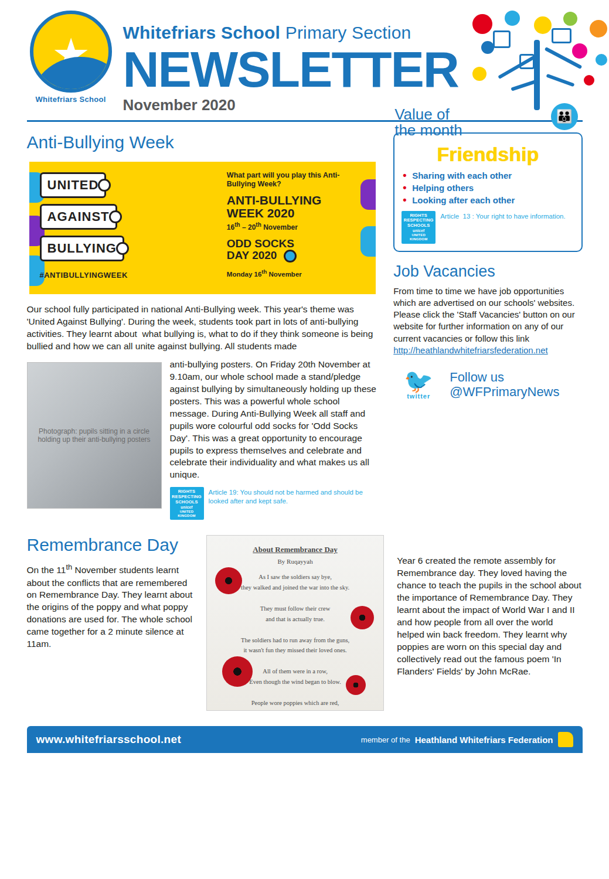★
Whitefriars School
Whitefriars School Primary Section
NEWSLETTER
November 2020
Anti-Bullying Week
UNITED
AGAINST
BULLYING
#ANTIBULLYINGWEEK
What part will you play this Anti-Bullying Week?
ANTI-BULLYING
WEEK 2020
16th – 20th November
ODD SOCKS
DAY 2020
Monday 16th November
Our school fully participated in national Anti-Bullying week. This year's theme was 'United Against Bullying'. During the week, students took part in lots of anti-bullying activities. They learnt about what bullying is, what to do if they think someone is being bullied and how we can all unite against bullying. All students made
Photograph: pupils sitting in a circle holding up their anti-bullying posters
anti-bullying posters. On Friday 20th November at 9.10am, our whole school made a stand/pledge against bullying by simultaneously holding up these posters. This was a powerful whole school message. During Anti-Bullying Week all staff and pupils wore colourful odd socks for 'Odd Socks Day'. This was a great opportunity to encourage pupils to express themselves and celebrate and celebrate their individuality and what makes us all unique.
RIGHTS RESPECTING SCHOOLSunicefUNITED KINGDOM
Article 19: You should not be harmed and should be looked after and kept safe.
Value of
the month
👪
Friendship
Sharing with each other
Helping others
Looking after each other
RIGHTS RESPECTING SCHOOLSunicefUNITED KINGDOM
Article 13 : Your right to have information.
Job Vacancies
From time to time we have job opportunities which are advertised on our schools' websites. Please click the 'Staff Vacancies' button on our website for further information on any of our current vacancies or follow this link http://heathlandwhitefriarsfederation.net
🐦
twitter
Follow us
@WFPrimaryNews
Remembrance Day
On the 11th November students learnt about the conflicts that are remembered on Remembrance Day. They learnt about the origins of the poppy and what poppy donations are used for. The whole school came together for a 2 minute silence at 11am.
About Remembrance Day
By Ruqayyah
As I saw the soldiers say bye,
they walked and joined the war into the sky.
They must follow their crew
and that is actually true.
The soldiers had to run away from the guns,
it wasn't fun they missed their loved ones.
All of them were in a row,
Even though the wind began to blow.
People wore poppies which are red,
Which help us remember the soldiers who are dead.
It was sad to see the mighty soldiers go,
But in our memories they shine and glow.
Year 6 created the remote assembly for Remembrance day. They loved having the chance to teach the pupils in the school about the importance of Remembrance Day. They learnt about the impact of World War I and II and how people from all over the world helped win back freedom. They learnt why poppies are worn on this special day and collectively read out the famous poem 'In Flanders' Fields' by John McRae.
www.whitefriarsschool.net
member of the Heathland Whitefriars Federation